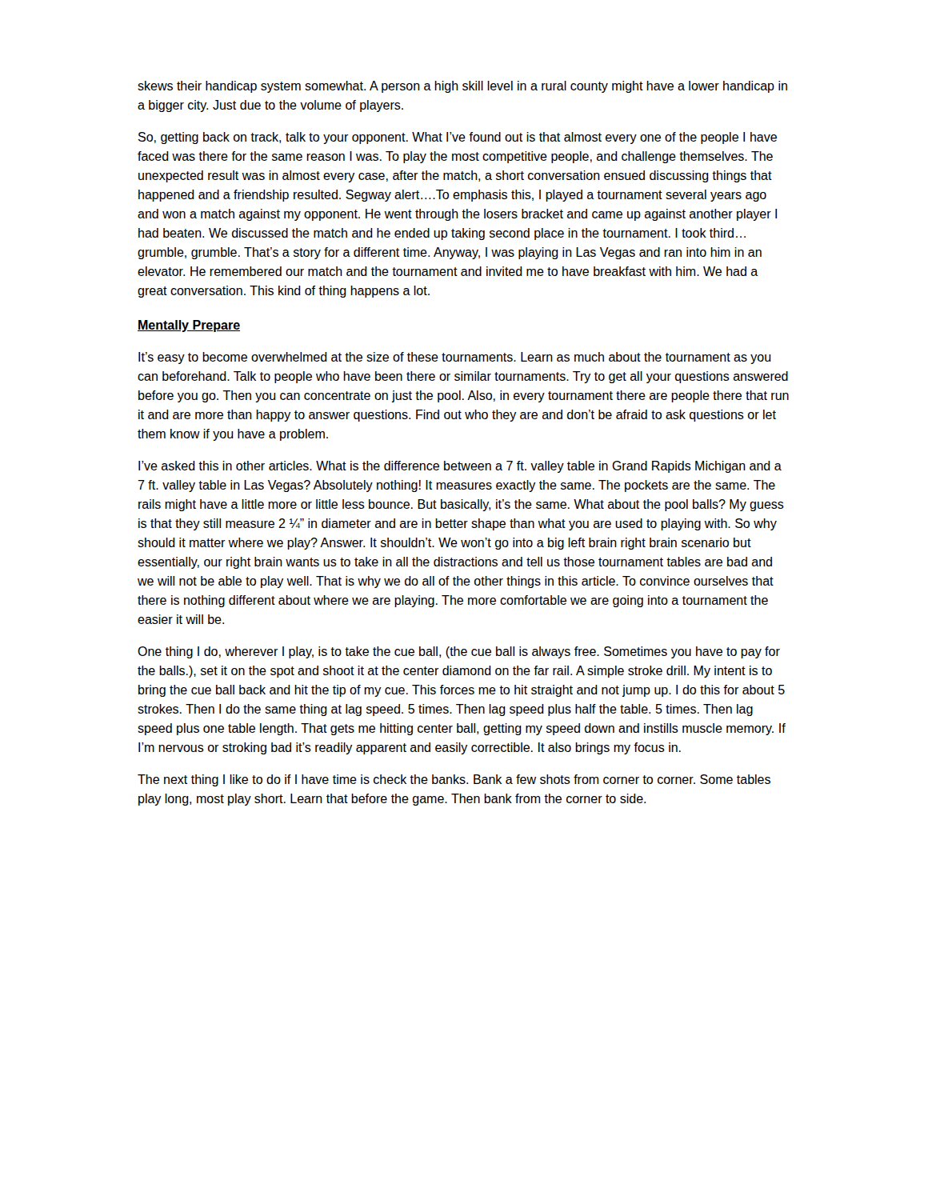skews their handicap system somewhat. A person a high skill level in a rural county might have a lower handicap in a bigger city. Just due to the volume of players.
So, getting back on track, talk to your opponent. What I’ve found out is that almost every one of the people I have faced was there for the same reason I was. To play the most competitive people, and challenge themselves. The unexpected result was in almost every case, after the match, a short conversation ensued discussing things that happened and a friendship resulted. Segway alert….To emphasis this, I played a tournament several years ago and won a match against my opponent. He went through the losers bracket and came up against another player I had beaten. We discussed the match and he ended up taking second place in the tournament. I took third…grumble, grumble. That’s a story for a different time. Anyway, I was playing in Las Vegas and ran into him in an elevator. He remembered our match and the tournament and invited me to have breakfast with him. We had a great conversation. This kind of thing happens a lot.
Mentally Prepare
It’s easy to become overwhelmed at the size of these tournaments. Learn as much about the tournament as you can beforehand. Talk to people who have been there or similar tournaments. Try to get all your questions answered before you go. Then you can concentrate on just the pool. Also, in every tournament there are people there that run it and are more than happy to answer questions. Find out who they are and don’t be afraid to ask questions or let them know if you have a problem.
I’ve asked this in other articles. What is the difference between a 7 ft. valley table in Grand Rapids Michigan and a 7 ft. valley table in Las Vegas? Absolutely nothing! It measures exactly the same. The pockets are the same. The rails might have a little more or little less bounce. But basically, it’s the same. What about the pool balls? My guess is that they still measure 2 ¼” in diameter and are in better shape than what you are used to playing with. So why should it matter where we play? Answer. It shouldn’t. We won’t go into a big left brain right brain scenario but essentially, our right brain wants us to take in all the distractions and tell us those tournament tables are bad and we will not be able to play well. That is why we do all of the other things in this article. To convince ourselves that there is nothing different about where we are playing. The more comfortable we are going into a tournament the easier it will be.
One thing I do, wherever I play, is to take the cue ball, (the cue ball is always free. Sometimes you have to pay for the balls.), set it on the spot and shoot it at the center diamond on the far rail. A simple stroke drill. My intent is to bring the cue ball back and hit the tip of my cue. This forces me to hit straight and not jump up. I do this for about 5 strokes. Then I do the same thing at lag speed. 5 times. Then lag speed plus half the table. 5 times. Then lag speed plus one table length. That gets me hitting center ball, getting my speed down and instills muscle memory. If I’m nervous or stroking bad it’s readily apparent and easily correctible. It also brings my focus in.
The next thing I like to do if I have time is check the banks. Bank a few shots from corner to corner. Some tables play long, most play short. Learn that before the game. Then bank from the corner to side.